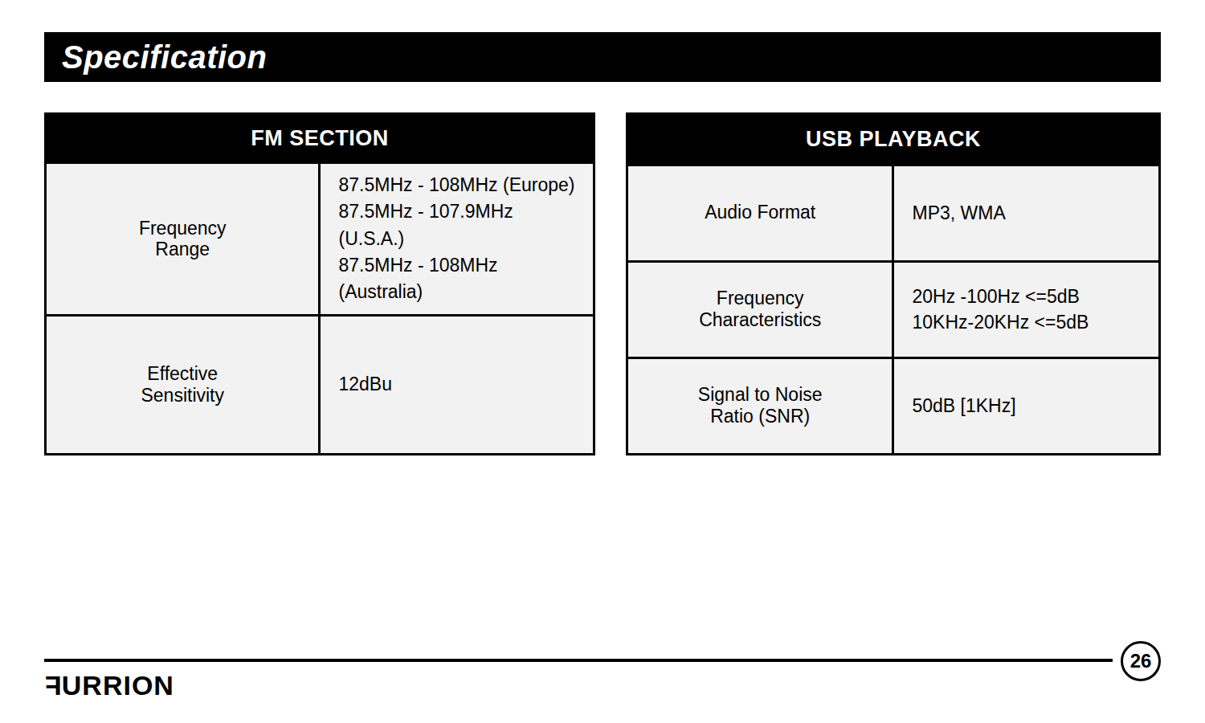Specification
| FM SECTION |
| --- |
| Frequency Range | 87.5MHz - 108MHz (Europe) 87.5MHz - 107.9MHz (U.S.A.) 87.5MHz - 108MHz (Australia) |
| Effective Sensitivity | 12dBu |
| USB PLAYBACK |
| --- |
| Audio Format | MP3, WMA |
| Frequency Characteristics | 20Hz -100Hz <=5dB 10KHz-20KHz <=5dB |
| Signal to Noise Ratio (SNR) | 50dB [1KHz] |
26
FURRION